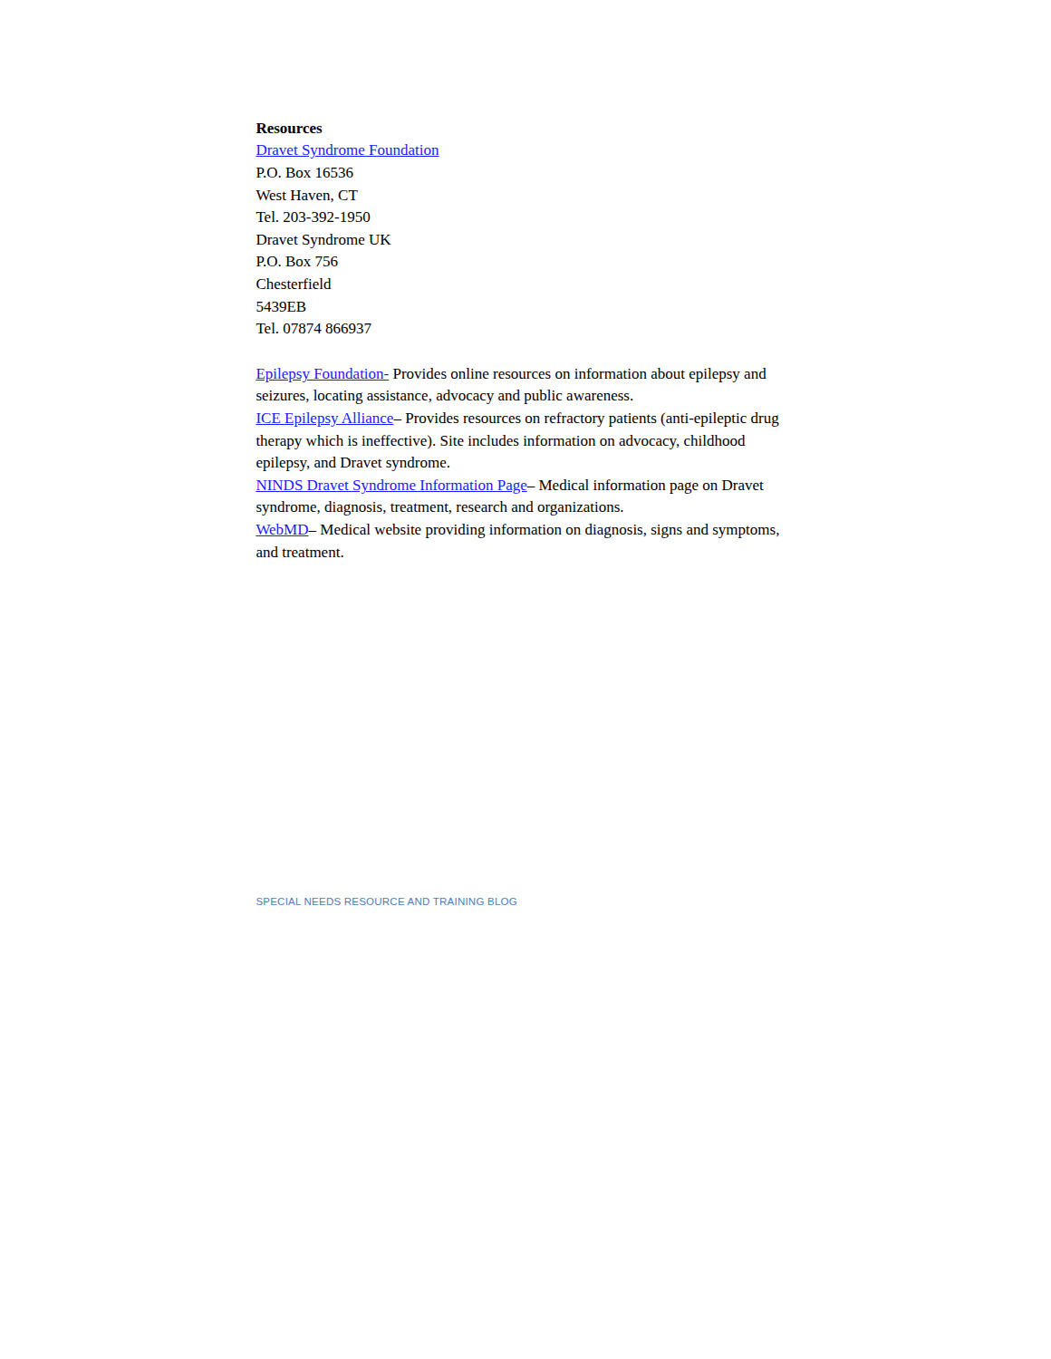Resources
Dravet Syndrome Foundation
P.O. Box 16536
West Haven, CT
Tel. 203-392-1950
Dravet Syndrome UK
P.O. Box 756
Chesterfield
5439EB
Tel. 07874 866937
Epilepsy Foundation- Provides online resources on information about epilepsy and seizures, locating assistance, advocacy and public awareness.
ICE Epilepsy Alliance– Provides resources on refractory patients (anti-epileptic drug therapy which is ineffective). Site includes information on advocacy, childhood epilepsy, and Dravet syndrome.
NINDS Dravet Syndrome Information Page– Medical information page on Dravet syndrome, diagnosis, treatment, research and organizations.
WebMD– Medical website providing information on diagnosis, signs and symptoms, and treatment.
SPECIAL NEEDS RESOURCE AND TRAINING BLOG